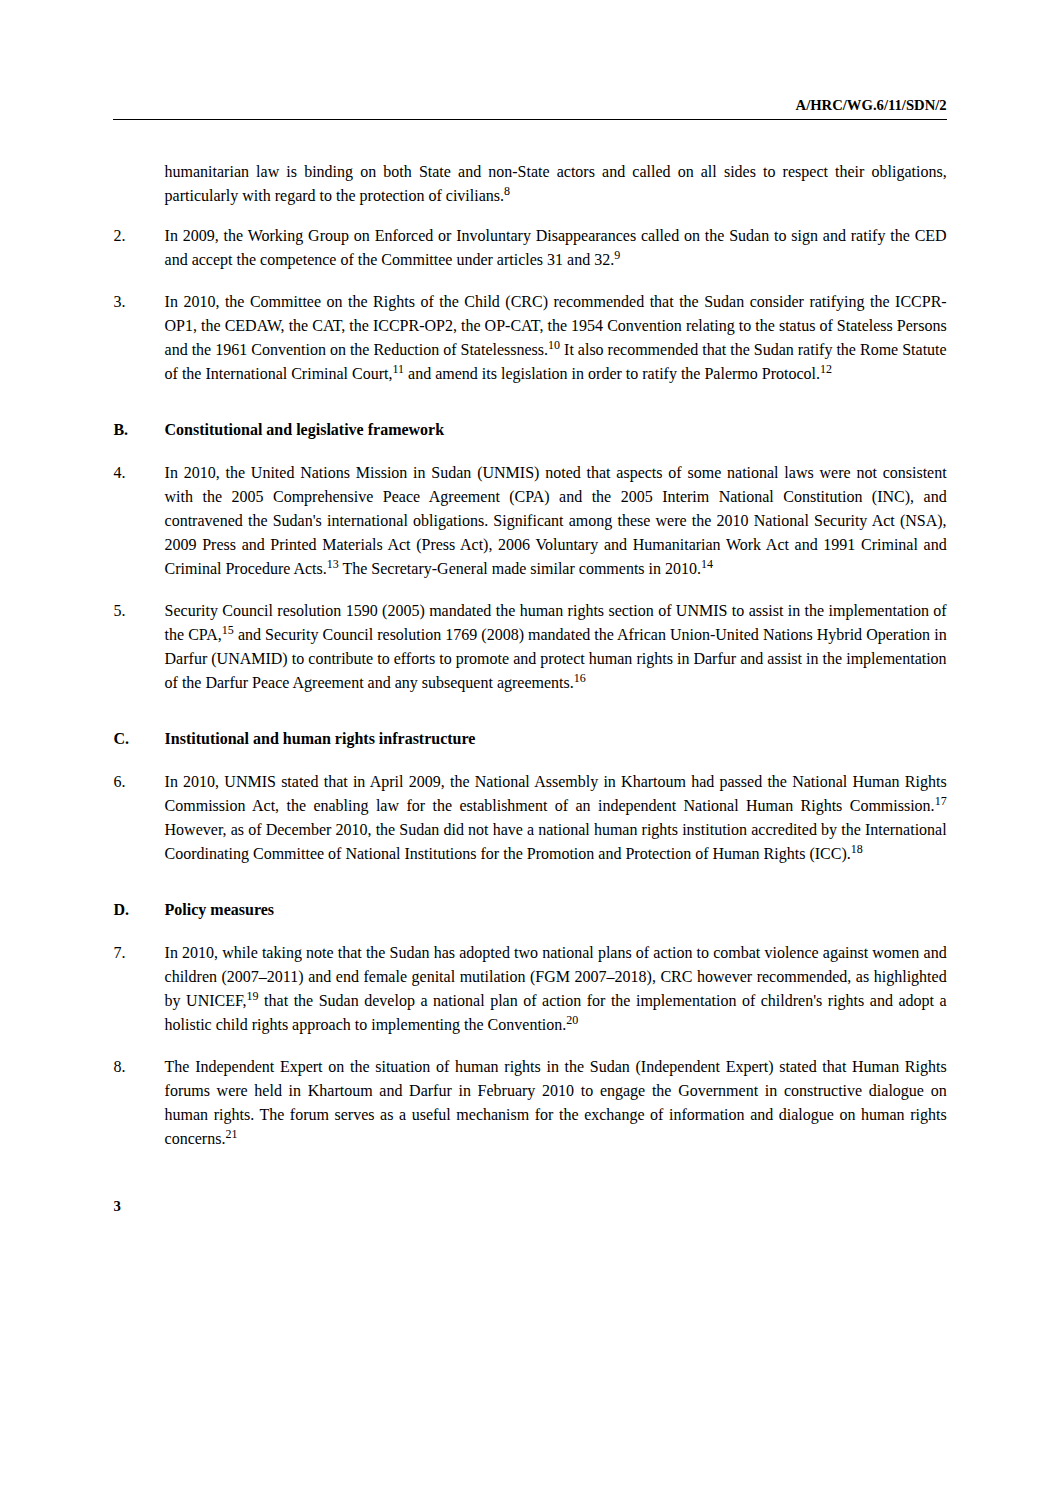A/HRC/WG.6/11/SDN/2
humanitarian law is binding on both State and non-State actors and called on all sides to respect their obligations, particularly with regard to the protection of civilians.8
2. In 2009, the Working Group on Enforced or Involuntary Disappearances called on the Sudan to sign and ratify the CED and accept the competence of the Committee under articles 31 and 32.9
3. In 2010, the Committee on the Rights of the Child (CRC) recommended that the Sudan consider ratifying the ICCPR-OP1, the CEDAW, the CAT, the ICCPR-OP2, the OP-CAT, the 1954 Convention relating to the status of Stateless Persons and the 1961 Convention on the Reduction of Statelessness.10 It also recommended that the Sudan ratify the Rome Statute of the International Criminal Court,11 and amend its legislation in order to ratify the Palermo Protocol.12
B. Constitutional and legislative framework
4. In 2010, the United Nations Mission in Sudan (UNMIS) noted that aspects of some national laws were not consistent with the 2005 Comprehensive Peace Agreement (CPA) and the 2005 Interim National Constitution (INC), and contravened the Sudan's international obligations. Significant among these were the 2010 National Security Act (NSA), 2009 Press and Printed Materials Act (Press Act), 2006 Voluntary and Humanitarian Work Act and 1991 Criminal and Criminal Procedure Acts.13 The Secretary-General made similar comments in 2010.14
5. Security Council resolution 1590 (2005) mandated the human rights section of UNMIS to assist in the implementation of the CPA,15 and Security Council resolution 1769 (2008) mandated the African Union-United Nations Hybrid Operation in Darfur (UNAMID) to contribute to efforts to promote and protect human rights in Darfur and assist in the implementation of the Darfur Peace Agreement and any subsequent agreements.16
C. Institutional and human rights infrastructure
6. In 2010, UNMIS stated that in April 2009, the National Assembly in Khartoum had passed the National Human Rights Commission Act, the enabling law for the establishment of an independent National Human Rights Commission.17 However, as of December 2010, the Sudan did not have a national human rights institution accredited by the International Coordinating Committee of National Institutions for the Promotion and Protection of Human Rights (ICC).18
D. Policy measures
7. In 2010, while taking note that the Sudan has adopted two national plans of action to combat violence against women and children (2007–2011) and end female genital mutilation (FGM 2007–2018), CRC however recommended, as highlighted by UNICEF,19 that the Sudan develop a national plan of action for the implementation of children's rights and adopt a holistic child rights approach to implementing the Convention.20
8. The Independent Expert on the situation of human rights in the Sudan (Independent Expert) stated that Human Rights forums were held in Khartoum and Darfur in February 2010 to engage the Government in constructive dialogue on human rights. The forum serves as a useful mechanism for the exchange of information and dialogue on human rights concerns.21
3